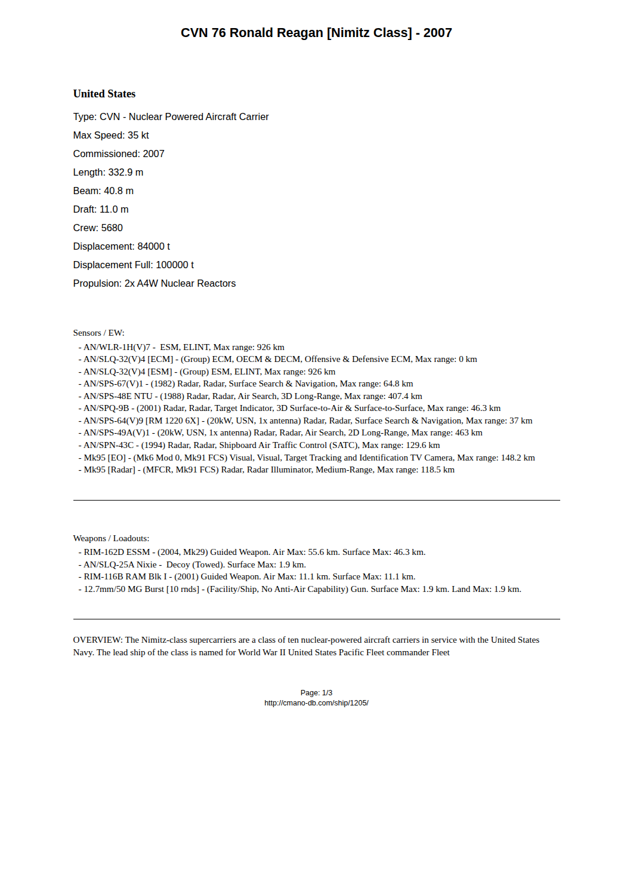CVN 76 Ronald Reagan [Nimitz Class] - 2007
United States
Type: CVN - Nuclear Powered Aircraft Carrier
Max Speed: 35 kt
Commissioned: 2007
Length: 332.9 m
Beam: 40.8 m
Draft: 11.0 m
Crew: 5680
Displacement: 84000 t
Displacement Full: 100000 t
Propulsion: 2x A4W Nuclear Reactors
Sensors / EW:
AN/WLR-1H(V)7 - ESM, ELINT, Max range: 926 km
AN/SLQ-32(V)4 [ECM] - (Group) ECM, OECM & DECM, Offensive & Defensive ECM, Max range: 0 km
AN/SLQ-32(V)4 [ESM] - (Group) ESM, ELINT, Max range: 926 km
AN/SPS-67(V)1 - (1982) Radar, Radar, Surface Search & Navigation, Max range: 64.8 km
AN/SPS-48E NTU - (1988) Radar, Radar, Air Search, 3D Long-Range, Max range: 407.4 km
AN/SPQ-9B - (2001) Radar, Radar, Target Indicator, 3D Surface-to-Air & Surface-to-Surface, Max range: 46.3 km
AN/SPS-64(V)9 [RM 1220 6X] - (20kW, USN, 1x antenna) Radar, Radar, Surface Search & Navigation, Max range: 37 km
AN/SPS-49A(V)1 - (20kW, USN, 1x antenna) Radar, Radar, Air Search, 2D Long-Range, Max range: 463 km
AN/SPN-43C - (1994) Radar, Radar, Shipboard Air Traffic Control (SATC), Max range: 129.6 km
Mk95 [EO] - (Mk6 Mod 0, Mk91 FCS) Visual, Visual, Target Tracking and Identification TV Camera, Max range: 148.2 km
Mk95 [Radar] - (MFCR, Mk91 FCS) Radar, Radar Illuminator, Medium-Range, Max range: 118.5 km
Weapons / Loadouts:
RIM-162D ESSM - (2004, Mk29) Guided Weapon. Air Max: 55.6 km. Surface Max: 46.3 km.
AN/SLQ-25A Nixie - Decoy (Towed). Surface Max: 1.9 km.
RIM-116B RAM Blk I - (2001) Guided Weapon. Air Max: 11.1 km. Surface Max: 11.1 km.
12.7mm/50 MG Burst [10 rnds] - (Facility/Ship, No Anti-Air Capability) Gun. Surface Max: 1.9 km. Land Max: 1.9 km.
OVERVIEW: The Nimitz-class supercarriers are a class of ten nuclear-powered aircraft carriers in service with the United States Navy. The lead ship of the class is named for World War II United States Pacific Fleet commander Fleet
Page: 1/3
http://cmano-db.com/ship/1205/